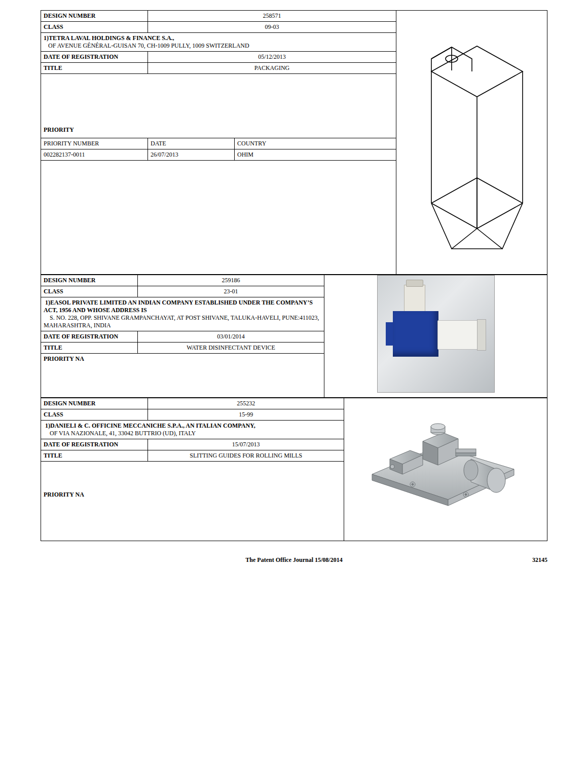| / DESIGN NUMBER / 258571 / / CLASS / 09-03 / / 1)TETRA LAVAL HOLDINGS & FINANCE S.A., OF AVENUE GÉNÉRAL-GUISAN 70, CH-1009 PULLY, 1009 SWITZERLAND / / DATE OF REGISTRATION / 05/12/2013 / / TITLE / PACKAGING / / PRIORITY / / PRIORITY NUMBER / DATE / COUNTRY / / 002282137-0011 / 26/07/2013 / OHIM / | |
| / DESIGN NUMBER / 259186 / / CLASS / 23-01 / / 1)EASOL PRIVATE LIMITED AN INDIAN COMPANY ESTABLISHED UNDER THE COMPANY’S ACT, 1956 AND WHOSE ADDRESS IS S. NO. 228, OPP. SHIVANE GRAMPANCHAYAT, AT POST SHIVANE, TALUKA-HAVELI, PUNE:411023, MAHARASHTRA, INDIA / / DATE OF REGISTRATION / 03/01/2014 / / TITLE / WATER DISINFECTANT DEVICE / / PRIORITY NA / | |
| / DESIGN NUMBER / 255232 / / CLASS / 15-99 / / 1)DANIELI & C. OFFICINE MECCANICHE S.P.A., AN ITALIAN COMPANY, OF VIA NAZIONALE, 41, 33042 BUTTRIO (UD), ITALY / / DATE OF REGISTRATION / 15/07/2013 / / TITLE / SLITTING GUIDES FOR ROLLING MILLS / / PRIORITY NA / | |
The Patent Office Journal 15/08/2014 32145